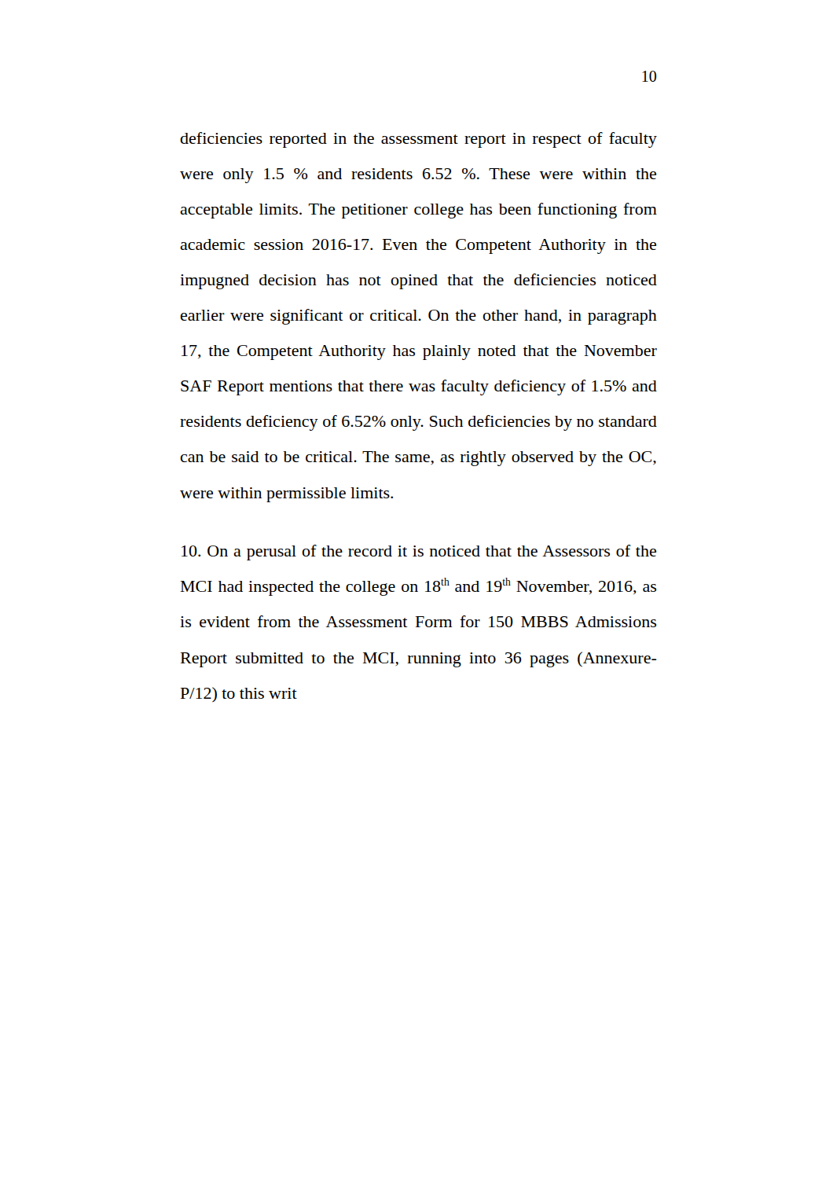10
deficiencies reported in the assessment report in respect of faculty were only 1.5 % and residents 6.52 %. These were within the acceptable limits. The petitioner college has been functioning from academic session 2016-17. Even the Competent Authority in the impugned decision has not opined that the deficiencies noticed earlier were significant or critical. On the other hand, in paragraph 17, the Competent Authority has plainly noted that the November SAF Report mentions that there was faculty deficiency of 1.5% and residents deficiency of 6.52% only. Such deficiencies by no standard can be said to be critical. The same, as rightly observed by the OC, were within permissible limits.
10. On a perusal of the record it is noticed that the Assessors of the MCI had inspected the college on 18th and 19th November, 2016, as is evident from the Assessment Form for 150 MBBS Admissions Report submitted to the MCI, running into 36 pages (Annexure-P/12) to this writ